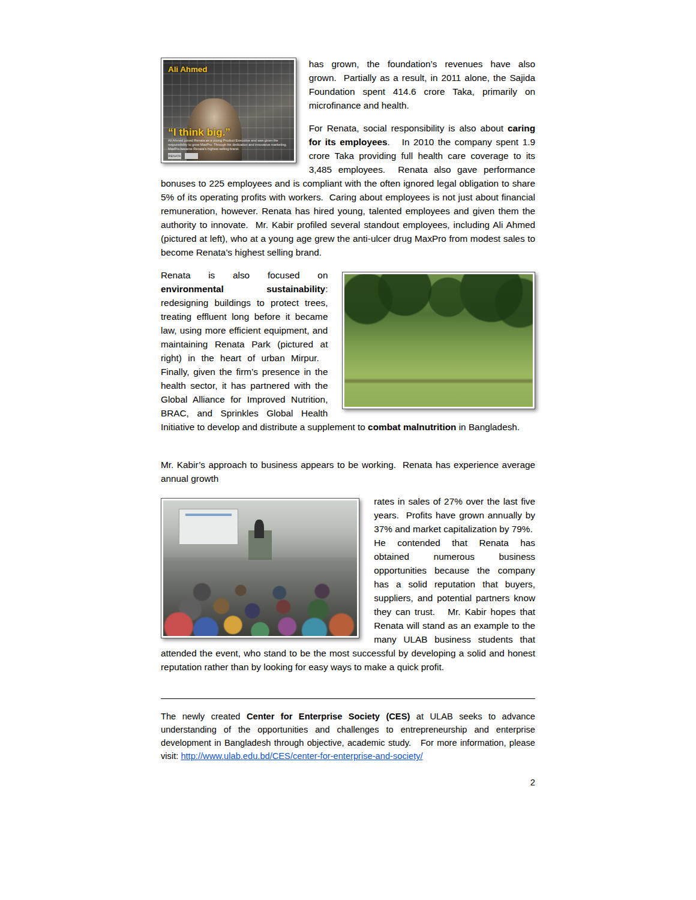Ali Ahmed
“I think big.”
Ali Ahmed joined Renata as a young Product Executive and was given the responsibility to grow MaxPro. Through his dedication and innovative marketing, MaxPro became Renata’s highest selling brand.
RENATA
has grown, the foundation’s revenues have also grown. Partially as a result, in 2011 alone, the Sajida Foundation spent 414.6 crore Taka, primarily on microfinance and health.
For Renata, social responsibility is also about caring for its employees. In 2010 the company spent 1.9 crore Taka providing full health care coverage to its 3,485 employees. Renata also gave performance bonuses to 225 employees and is compliant with the often ignored legal obligation to share 5% of its operating profits with workers. Caring about employees is not just about financial remuneration, however. Renata has hired young, talented employees and given them the authority to innovate. Mr. Kabir profiled several standout employees, including Ali Ahmed (pictured at left), who at a young age grew the anti-ulcer drug MaxPro from modest sales to become Renata’s highest selling brand.
Renata is also focused on environmental sustainability: redesigning buildings to protect trees, treating effluent long before it became law, using more efficient equipment, and maintaining Renata Park (pictured at right) in the heart of urban Mirpur. Finally, given the firm’s presence in the health sector, it has partnered with the Global Alliance for Improved Nutrition, BRAC, and Sprinkles Global Health Initiative to develop and distribute a supplement to combat malnutrition in Bangladesh.
Mr. Kabir’s approach to business appears to be working. Renata has experience average annual growth
rates in sales of 27% over the last five years. Profits have grown annually by 37% and market capitalization by 79%. He contended that Renata has obtained numerous business opportunities because the company has a solid reputation that buyers, suppliers, and potential partners know they can trust. Mr. Kabir hopes that Renata will stand as an example to the many ULAB business students that attended the event, who stand to be the most successful by developing a solid and honest reputation rather than by looking for easy ways to make a quick profit.
The newly created Center for Enterprise Society (CES) at ULAB seeks to advance understanding of the opportunities and challenges to entrepreneurship and enterprise development in Bangladesh through objective, academic study. For more information, please visit: http://www.ulab.edu.bd/CES/center-for-enterprise-and-society/
2